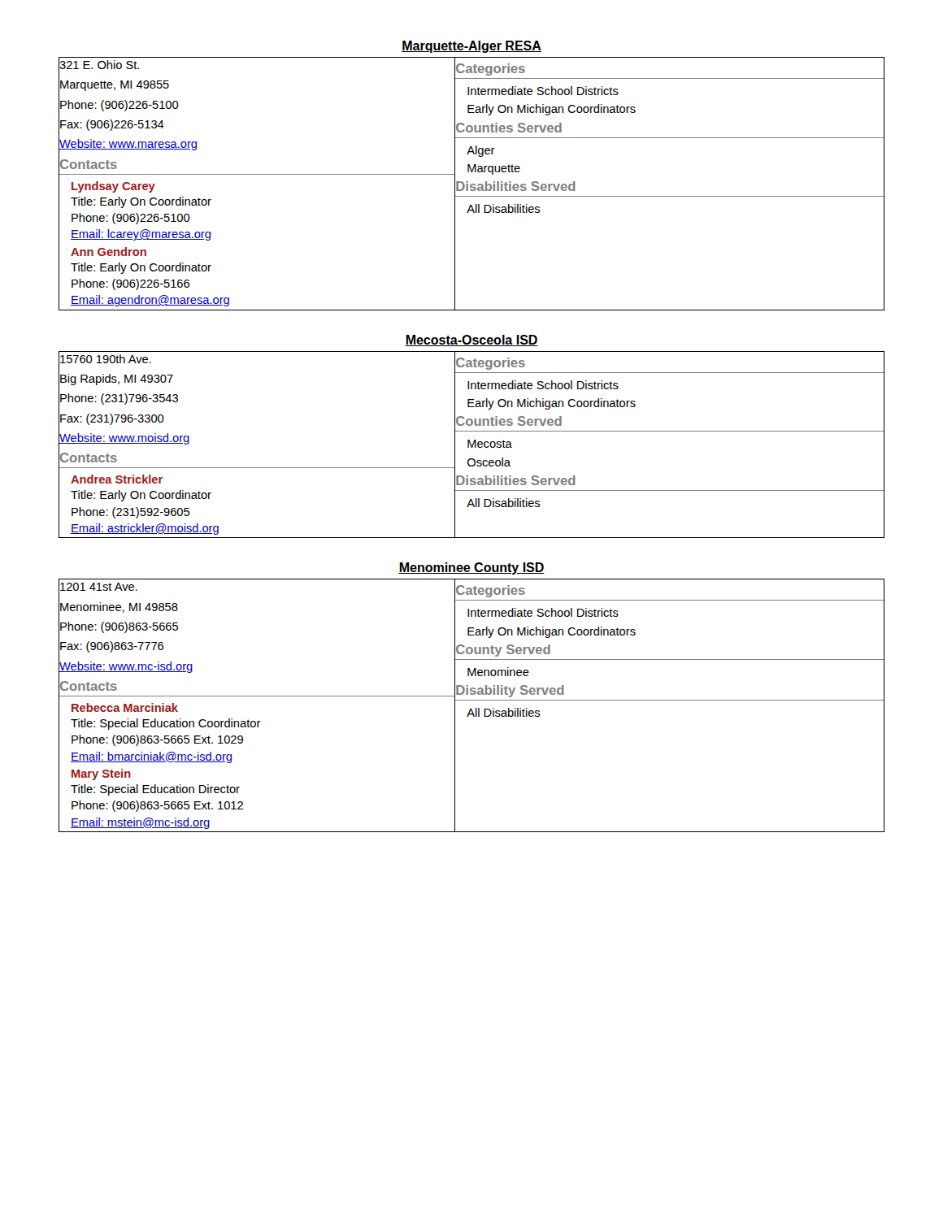Marquette-Alger RESA
| 321 E. Ohio St. Marquette, MI 49855 Phone: (906)226-5100 Fax: (906)226-5134 Website: www.maresa.org Contacts Lyndsay Carey Title: Early On Coordinator Phone: (906)226-5100 Email: lcarey@maresa.org Ann Gendron Title: Early On Coordinator Phone: (906)226-5166 Email: agendron@maresa.org | Categories Intermediate School Districts Early On Michigan Coordinators Counties Served Alger Marquette Disabilities Served All Disabilities |
Mecosta-Osceola ISD
| 15760 190th Ave. Big Rapids, MI 49307 Phone: (231)796-3543 Fax: (231)796-3300 Website: www.moisd.org Contacts Andrea Strickler Title: Early On Coordinator Phone: (231)592-9605 Email: astrickler@moisd.org | Categories Intermediate School Districts Early On Michigan Coordinators Counties Served Mecosta Osceola Disabilities Served All Disabilities |
Menominee County ISD
| 1201 41st Ave. Menominee, MI 49858 Phone: (906)863-5665 Fax: (906)863-7776 Website: www.mc-isd.org Contacts Rebecca Marciniak Title: Special Education Coordinator Phone: (906)863-5665 Ext. 1029 Email: bmarciniak@mc-isd.org Mary Stein Title: Special Education Director Phone: (906)863-5665 Ext. 1012 Email: mstein@mc-isd.org | Categories Intermediate School Districts Early On Michigan Coordinators County Served Menominee Disability Served All Disabilities |